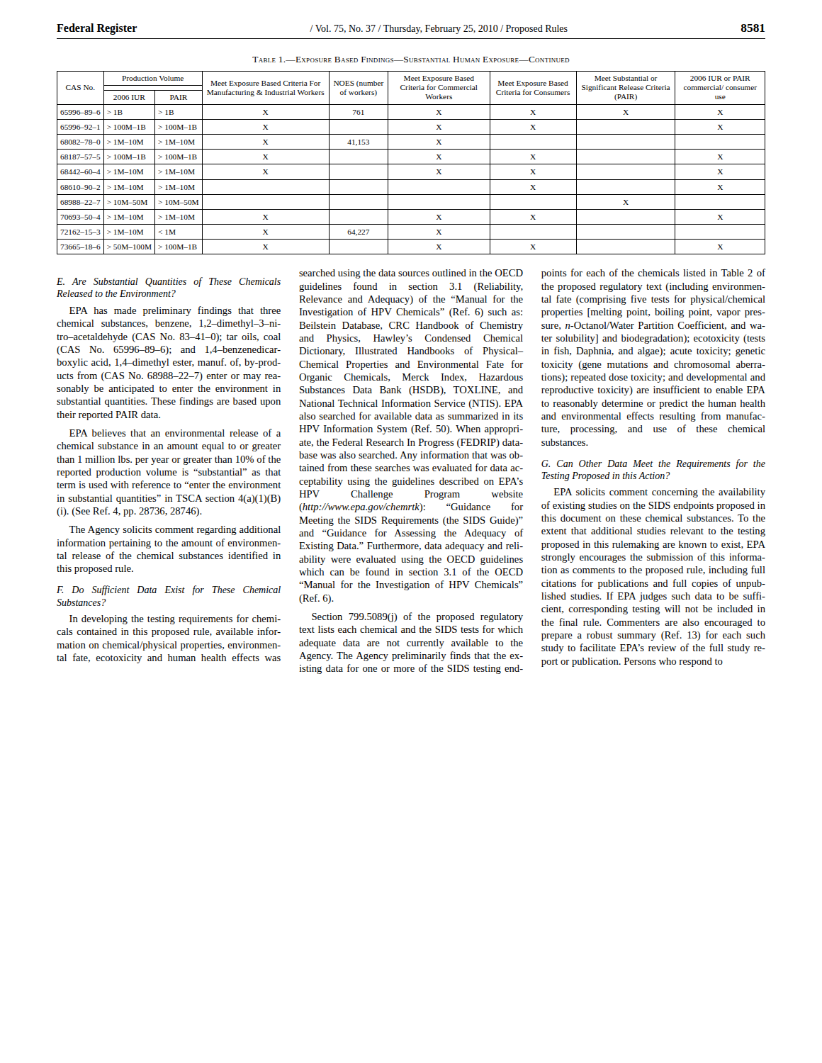Federal Register
/ Vol. 75, No. 37 / Thursday, February 25, 2010 / Proposed Rules
8581
Table 1.—Exposure Based Findings—Substantial Human Exposure—Continued
| CAS No. | Production Volume | Meet Exposure Based Criteria For Manufacturing & Industrial Workers | NOES (number of workers) | Meet Exposure Based Criteria for Commercial Workers | Meet Exposure Based Criteria for Consumers | Meet Substantial or Significant Release Criteria (PAIR) | 2006 IUR or PAIR commercial/ consumer use |
| --- | --- | --- | --- | --- | --- | --- | --- |
| 2006 IUR | PAIR |
| 65996–89–6 | > 1B | > 1B | X | 761 | X | X | X | X |
| 65996–92–1 | > 100M–1B | > 100M–1B | X | | X | X | | X |
| 68082–78–0 | > 1M–10M | > 1M–10M | X | 41,153 | X | | | |
| 68187–57–5 | > 100M–1B | > 100M–1B | X | | X | X | | X |
| 68442–60–4 | > 1M–10M | > 1M–10M | X | | X | X | | X |
| 68610–90–2 | > 1M–10M | > 1M–10M | | | | X | | X |
| 68988–22–7 | > 10M–50M | > 10M–50M | | | | | X | |
| 70693–50–4 | > 1M–10M | > 1M–10M | X | | X | X | | X |
| 72162–15–3 | > 1M–10M | < 1M | X | 64,227 | X | | | |
| 73665–18–6 | > 50M–100M | > 100M–1B | X | | X | X | | X |
E. Are Substantial Quantities of These Chemicals Released to the Environment?
EPA has made preliminary findings that three chemical substances, benzene, 1,2–dimethyl–3–nitro–acetaldehyde (CAS No. 83–41–0); tar oils, coal (CAS No. 65996–89–6); and 1,4–benzenedicarboxylic acid, 1,4–dimethyl ester, manuf. of, by-products from (CAS No. 68988–22–7) enter or may reasonably be anticipated to enter the environment in substantial quantities. These findings are based upon their reported PAIR data.
EPA believes that an environmental release of a chemical substance in an amount equal to or greater than 1 million lbs. per year or greater than 10% of the reported production volume is “substantial” as that term is used with reference to “enter the environment in substantial quantities” in TSCA section 4(a)(1)(B)(i). (See Ref. 4, pp. 28736, 28746).
The Agency solicits comment regarding additional information pertaining to the amount of environmental release of the chemical substances identified in this proposed rule.
F. Do Sufficient Data Exist for These Chemical Substances?
In developing the testing requirements for chemicals contained in this proposed rule, available information on chemical/physical properties, environmental fate, ecotoxicity and human health effects was searched using the data sources outlined in the OECD guidelines found in section 3.1 (Reliability, Relevance and Adequacy) of the “Manual for the Investigation of HPV Chemicals” (Ref. 6) such as: Beilstein Database, CRC Handbook of Chemistry and Physics, Hawley’s Condensed Chemical Dictionary, Illustrated Handbooks of Physical–Chemical Properties and Environmental Fate for Organic Chemicals, Merck Index, Hazardous Substances Data Bank (HSDB), TOXLINE, and National Technical Information Service (NTIS). EPA also searched for available data as summarized in its HPV Information System (Ref. 50). When appropriate, the Federal Research In Progress (FEDRIP) database was also searched. Any information that was obtained from these searches was evaluated for data acceptability using the guidelines described on EPA’s HPV Challenge Program website (http://www.epa.gov/chemrtk): “Guidance for Meeting the SIDS Requirements (the SIDS Guide)” and “Guidance for Assessing the Adequacy of Existing Data.” Furthermore, data adequacy and reliability were evaluated using the OECD guidelines which can be found in section 3.1 of the OECD “Manual for the Investigation of HPV Chemicals” (Ref. 6).
Section 799.5089(j) of the proposed regulatory text lists each chemical and the SIDS tests for which adequate data are not currently available to the Agency. The Agency preliminarily finds that the existing data for one or more of the SIDS testing endpoints for each of the chemicals listed in Table 2 of the proposed regulatory text (including environmental fate (comprising five tests for physical/chemical properties [melting point, boiling point, vapor pressure, n-Octanol/Water Partition Coefficient, and water solubility] and biodegradation); ecotoxicity (tests in fish, Daphnia, and algae); acute toxicity; genetic toxicity (gene mutations and chromosomal aberrations); repeated dose toxicity; and developmental and reproductive toxicity) are insufficient to enable EPA to reasonably determine or predict the human health and environmental effects resulting from manufacture, processing, and use of these chemical substances.
G. Can Other Data Meet the Requirements for the Testing Proposed in this Action?
EPA solicits comment concerning the availability of existing studies on the SIDS endpoints proposed in this document on these chemical substances. To the extent that additional studies relevant to the testing proposed in this rulemaking are known to exist, EPA strongly encourages the submission of this information as comments to the proposed rule, including full citations for publications and full copies of unpublished studies. If EPA judges such data to be sufficient, corresponding testing will not be included in the final rule. Commenters are also encouraged to prepare a robust summary (Ref. 13) for each such study to facilitate EPA’s review of the full study report or publication. Persons who respond to